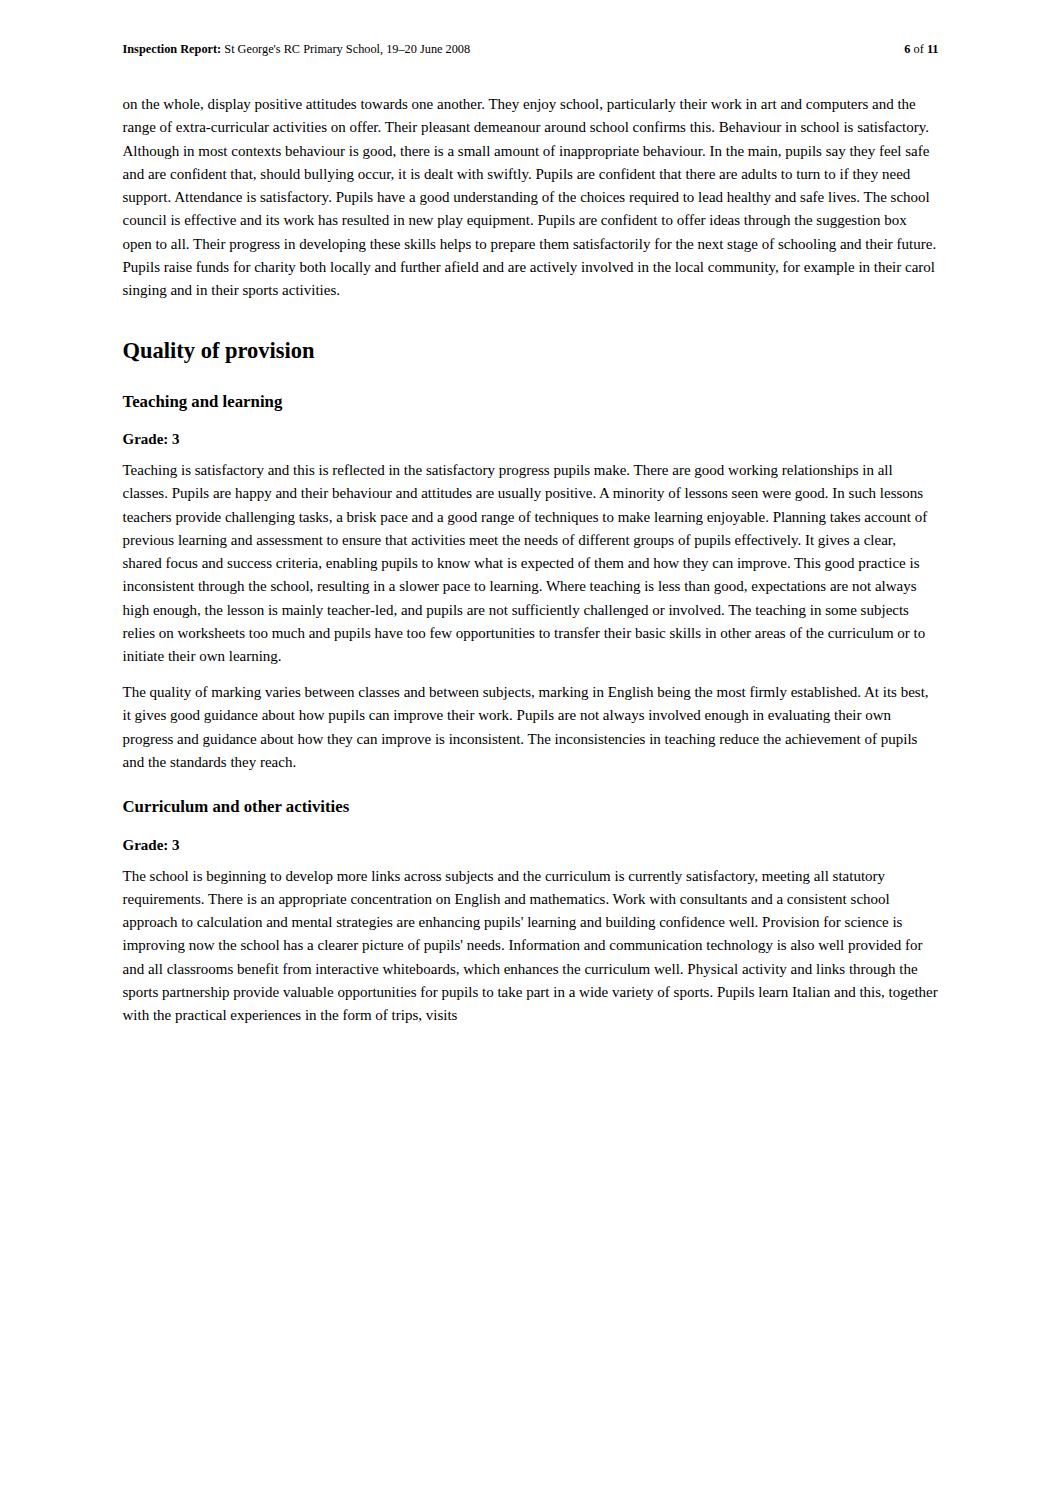Inspection Report: St George's RC Primary School, 19–20 June 2008
6 of 11
on the whole, display positive attitudes towards one another. They enjoy school, particularly their work in art and computers and the range of extra-curricular activities on offer. Their pleasant demeanour around school confirms this. Behaviour in school is satisfactory. Although in most contexts behaviour is good, there is a small amount of inappropriate behaviour. In the main, pupils say they feel safe and are confident that, should bullying occur, it is dealt with swiftly. Pupils are confident that there are adults to turn to if they need support. Attendance is satisfactory. Pupils have a good understanding of the choices required to lead healthy and safe lives. The school council is effective and its work has resulted in new play equipment. Pupils are confident to offer ideas through the suggestion box open to all. Their progress in developing these skills helps to prepare them satisfactorily for the next stage of schooling and their future. Pupils raise funds for charity both locally and further afield and are actively involved in the local community, for example in their carol singing and in their sports activities.
Quality of provision
Teaching and learning
Grade: 3
Teaching is satisfactory and this is reflected in the satisfactory progress pupils make. There are good working relationships in all classes. Pupils are happy and their behaviour and attitudes are usually positive. A minority of lessons seen were good. In such lessons teachers provide challenging tasks, a brisk pace and a good range of techniques to make learning enjoyable. Planning takes account of previous learning and assessment to ensure that activities meet the needs of different groups of pupils effectively. It gives a clear, shared focus and success criteria, enabling pupils to know what is expected of them and how they can improve. This good practice is inconsistent through the school, resulting in a slower pace to learning. Where teaching is less than good, expectations are not always high enough, the lesson is mainly teacher-led, and pupils are not sufficiently challenged or involved. The teaching in some subjects relies on worksheets too much and pupils have too few opportunities to transfer their basic skills in other areas of the curriculum or to initiate their own learning.
The quality of marking varies between classes and between subjects, marking in English being the most firmly established. At its best, it gives good guidance about how pupils can improve their work. Pupils are not always involved enough in evaluating their own progress and guidance about how they can improve is inconsistent. The inconsistencies in teaching reduce the achievement of pupils and the standards they reach.
Curriculum and other activities
Grade: 3
The school is beginning to develop more links across subjects and the curriculum is currently satisfactory, meeting all statutory requirements. There is an appropriate concentration on English and mathematics. Work with consultants and a consistent school approach to calculation and mental strategies are enhancing pupils' learning and building confidence well. Provision for science is improving now the school has a clearer picture of pupils' needs. Information and communication technology is also well provided for and all classrooms benefit from interactive whiteboards, which enhances the curriculum well. Physical activity and links through the sports partnership provide valuable opportunities for pupils to take part in a wide variety of sports. Pupils learn Italian and this, together with the practical experiences in the form of trips, visits